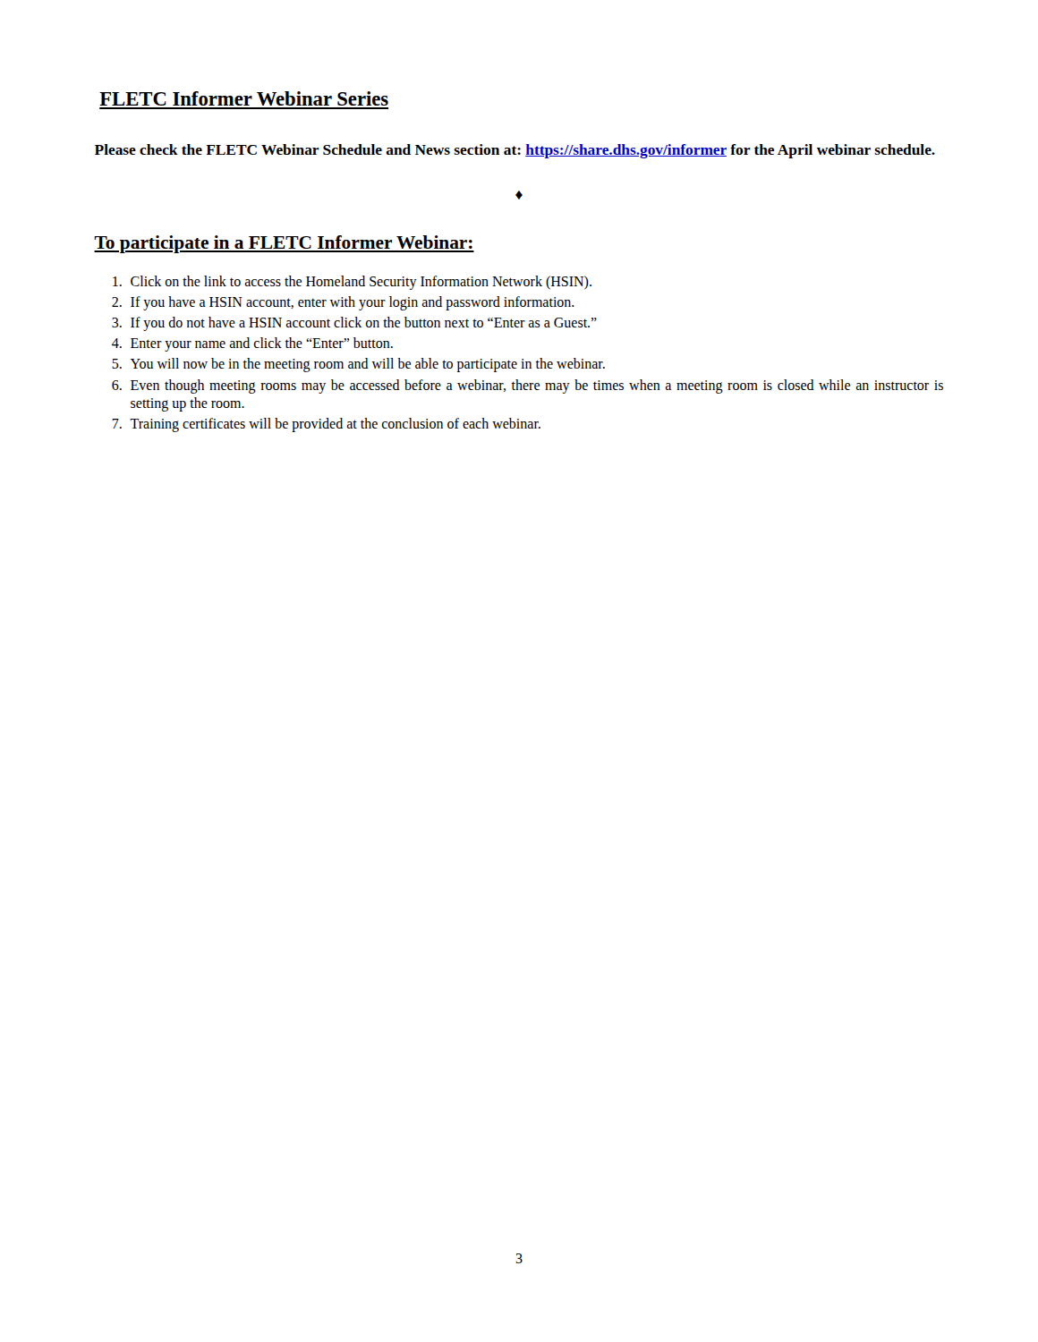FLETC Informer Webinar Series
Please check the FLETC Webinar Schedule and News section at: https://share.dhs.gov/informer for the April webinar schedule.
♦
To participate in a FLETC Informer Webinar:
Click on the link to access the Homeland Security Information Network (HSIN).
If you have a HSIN account, enter with your login and password information.
If you do not have a HSIN account click on the button next to “Enter as a Guest.”
Enter your name and click the “Enter” button.
You will now be in the meeting room and will be able to participate in the webinar.
Even though meeting rooms may be accessed before a webinar, there may be times when a meeting room is closed while an instructor is setting up the room.
Training certificates will be provided at the conclusion of each webinar.
3